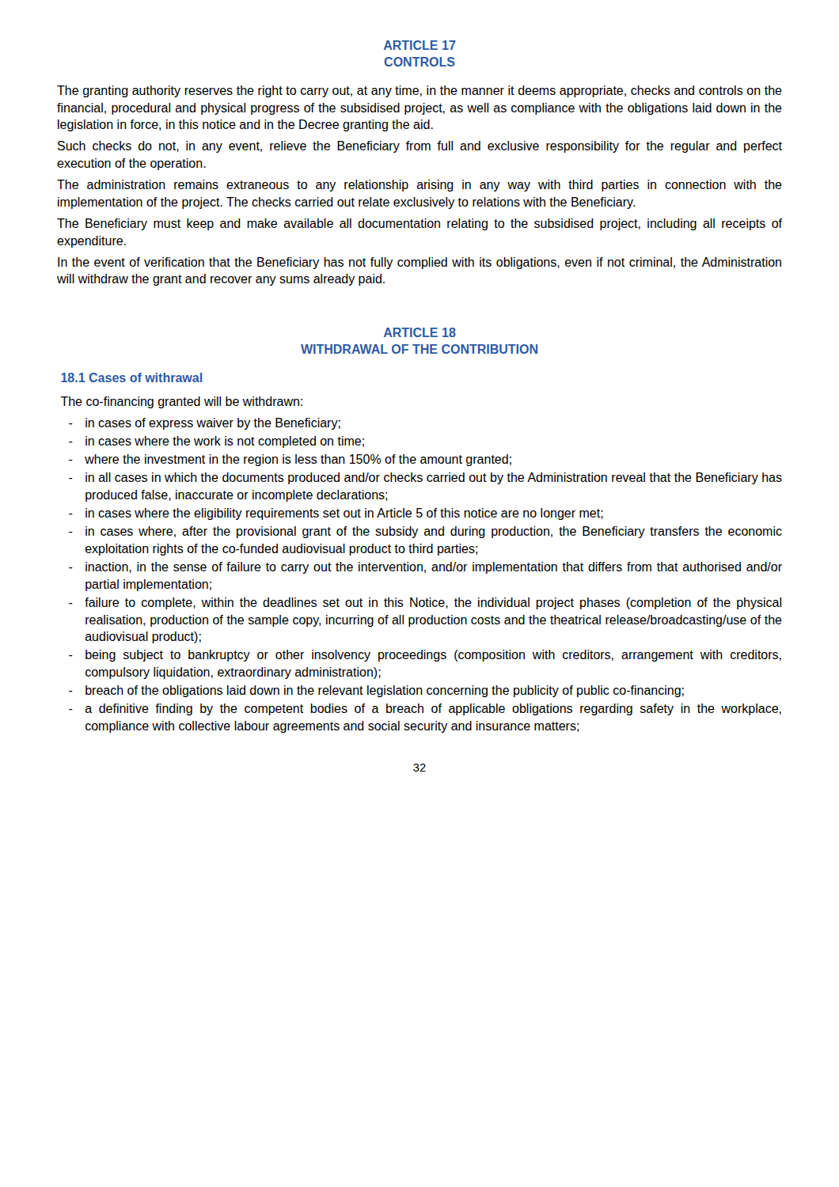ARTICLE 17CONTROLS
The granting authority reserves the right to carry out, at any time, in the manner it deems appropriate, checks and controls on the financial, procedural and physical progress of the subsidised project, as well as compliance with the obligations laid down in the legislation in force, in this notice and in the Decree granting the aid.
Such checks do not, in any event, relieve the Beneficiary from full and exclusive responsibility for the regular and perfect execution of the operation.
The administration remains extraneous to any relationship arising in any way with third parties in connection with the implementation of the project. The checks carried out relate exclusively to relations with the Beneficiary.
The Beneficiary must keep and make available all documentation relating to the subsidised project, including all receipts of expenditure.
In the event of verification that the Beneficiary has not fully complied with its obligations, even if not criminal, the Administration will withdraw the grant and recover any sums already paid.
ARTICLE 18WITHDRAWAL OF THE CONTRIBUTION
18.1 Cases of withrawal
The co-financing granted will be withdrawn:
in cases of express waiver by the Beneficiary;
in cases where the work is not completed on time;
where the investment in the region is less than 150% of the amount granted;
in all cases in which the documents produced and/or checks carried out by the Administration reveal that the Beneficiary has produced false, inaccurate or incomplete declarations;
in cases where the eligibility requirements set out in Article 5 of this notice are no longer met;
in cases where, after the provisional grant of the subsidy and during production, the Beneficiary transfers the economic exploitation rights of the co-funded audiovisual product to third parties;
inaction, in the sense of failure to carry out the intervention, and/or implementation that differs from that authorised and/or partial implementation;
failure to complete, within the deadlines set out in this Notice, the individual project phases (completion of the physical realisation, production of the sample copy, incurring of all production costs and the theatrical release/broadcasting/use of the audiovisual product);
being subject to bankruptcy or other insolvency proceedings (composition with creditors, arrangement with creditors, compulsory liquidation, extraordinary administration);
breach of the obligations laid down in the relevant legislation concerning the publicity of public co-financing;
a definitive finding by the competent bodies of a breach of applicable obligations regarding safety in the workplace, compliance with collective labour agreements and social security and insurance matters;
32